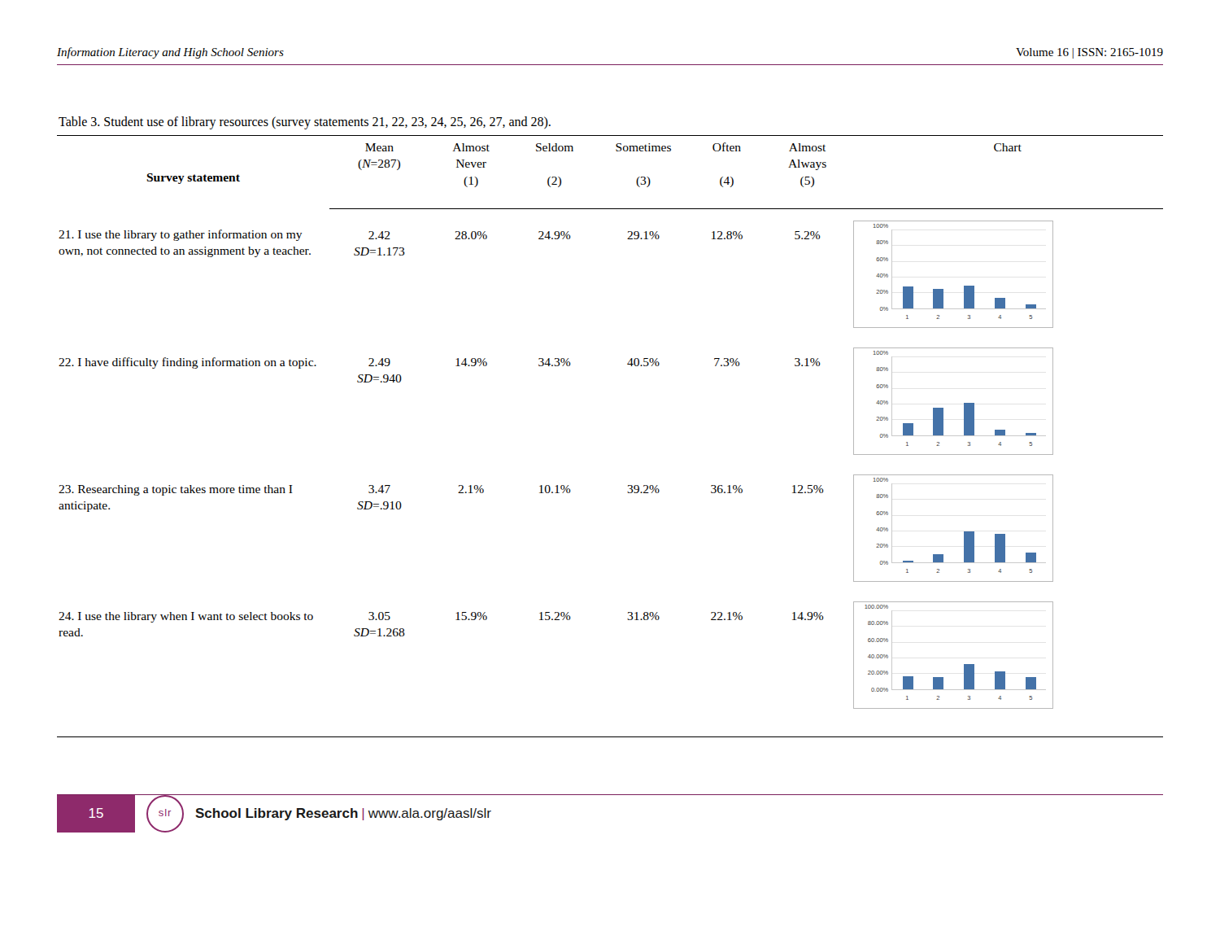Information Literacy and High School Seniors
Volume 16 | ISSN: 2165-1019
Table 3. Student use of library resources (survey statements 21, 22, 23, 24, 25, 26, 27, and 28).
| Survey statement | Mean ( N =287) | Almost Never (1) | Seldom (2) | Sometimes (3) | Often (4) | Almost Always (5) | Chart |
| --- | --- | --- | --- | --- | --- | --- | --- |
| 21. I use the library to gather information on my own, not connected to an assignment by a teacher. | 2.42 SD =1.173 | 28.0% | 24.9% | 29.1% | 12.8% | 5.2% | 100% 80% 60% 40% 20% 0% 1 2 3 4 5 |
| 22. I have difficulty finding information on a topic. | 2.49 SD =.940 | 14.9% | 34.3% | 40.5% | 7.3% | 3.1% | 100% 80% 60% 40% 20% 0% 1 2 3 4 5 |
| 23. Researching a topic takes more time than I anticipate. | 3.47 SD =.910 | 2.1% | 10.1% | 39.2% | 36.1% | 12.5% | 100% 80% 60% 40% 20% 0% 1 2 3 4 5 |
| 24. I use the library when I want to select books to read. | 3.05 SD =1.268 | 15.9% | 15.2% | 31.8% | 22.1% | 14.9% | 100.00% 80.00% 60.00% 40.00% 20.00% 0.00% 1 2 3 4 5 |
15
slr
School Library Research|www.ala.org/aasl/slr